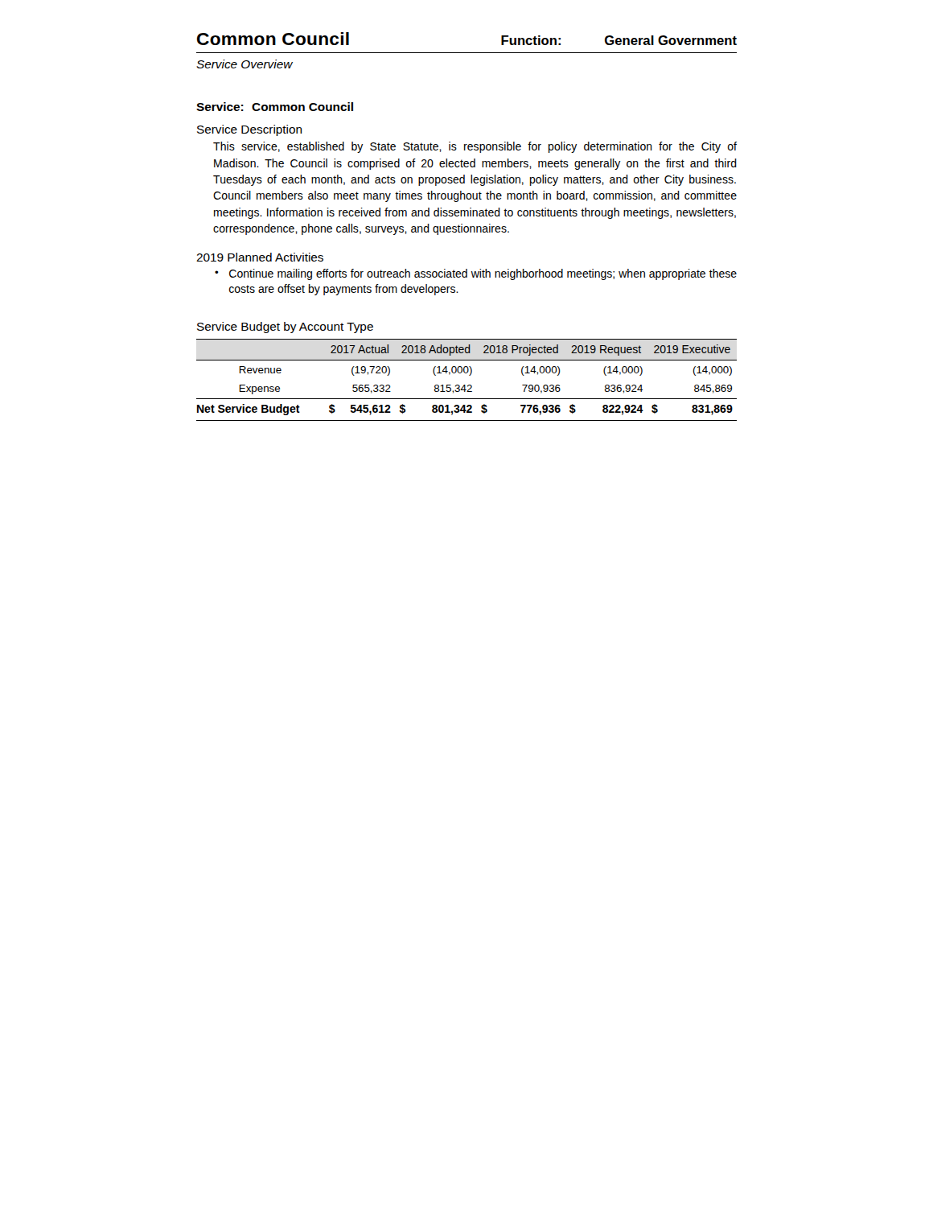Common Council
Function: General Government
Service Overview
Service: Common Council
Service Description
This service, established by State Statute, is responsible for policy determination for the City of Madison. The Council is comprised of 20 elected members, meets generally on the first and third Tuesdays of each month, and acts on proposed legislation, policy matters, and other City business. Council members also meet many times throughout the month in board, commission, and committee meetings. Information is received from and disseminated to constituents through meetings, newsletters, correspondence, phone calls, surveys, and questionnaires.
2019 Planned Activities
Continue mailing efforts for outreach associated with neighborhood meetings; when appropriate these costs are offset by payments from developers.
Service Budget by Account Type
| | 2017 Actual | 2018 Adopted | 2018 Projected | 2019 Request | 2019 Executive |
| --- | --- | --- | --- | --- | --- |
| Revenue | (19,720) | (14,000) | (14,000) | (14,000) | (14,000) |
| Expense | 565,332 | 815,342 | 790,936 | 836,924 | 845,869 |
| Net Service Budget | $ 545,612 | $ 801,342 | $ 776,936 | $ 822,924 | $ 831,869 |